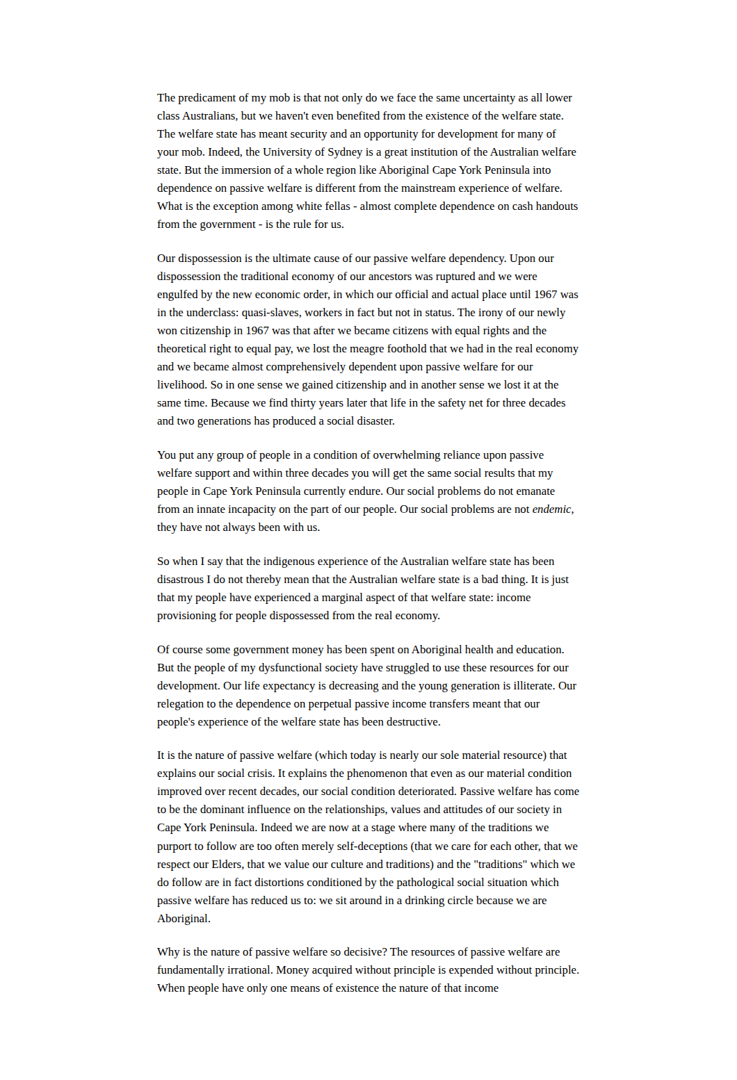The predicament of my mob is that not only do we face the same uncertainty as all lower class Australians, but we haven't even benefited from the existence of the welfare state. The welfare state has meant security and an opportunity for development for many of your mob. Indeed, the University of Sydney is a great institution of the Australian welfare state. But the immersion of a whole region like Aboriginal Cape York Peninsula into dependence on passive welfare is different from the mainstream experience of welfare. What is the exception among white fellas - almost complete dependence on cash handouts from the government - is the rule for us.
Our dispossession is the ultimate cause of our passive welfare dependency. Upon our dispossession the traditional economy of our ancestors was ruptured and we were engulfed by the new economic order, in which our official and actual place until 1967 was in the underclass: quasi-slaves, workers in fact but not in status. The irony of our newly won citizenship in 1967 was that after we became citizens with equal rights and the theoretical right to equal pay, we lost the meagre foothold that we had in the real economy and we became almost comprehensively dependent upon passive welfare for our livelihood. So in one sense we gained citizenship and in another sense we lost it at the same time. Because we find thirty years later that life in the safety net for three decades and two generations has produced a social disaster.
You put any group of people in a condition of overwhelming reliance upon passive welfare support and within three decades you will get the same social results that my people in Cape York Peninsula currently endure. Our social problems do not emanate from an innate incapacity on the part of our people. Our social problems are not endemic, they have not always been with us.
So when I say that the indigenous experience of the Australian welfare state has been disastrous I do not thereby mean that the Australian welfare state is a bad thing. It is just that my people have experienced a marginal aspect of that welfare state: income provisioning for people dispossessed from the real economy.
Of course some government money has been spent on Aboriginal health and education. But the people of my dysfunctional society have struggled to use these resources for our development. Our life expectancy is decreasing and the young generation is illiterate. Our relegation to the dependence on perpetual passive income transfers meant that our people's experience of the welfare state has been destructive.
It is the nature of passive welfare (which today is nearly our sole material resource) that explains our social crisis. It explains the phenomenon that even as our material condition improved over recent decades, our social condition deteriorated. Passive welfare has come to be the dominant influence on the relationships, values and attitudes of our society in Cape York Peninsula. Indeed we are now at a stage where many of the traditions we purport to follow are too often merely self-deceptions (that we care for each other, that we respect our Elders, that we value our culture and traditions) and the "traditions" which we do follow are in fact distortions conditioned by the pathological social situation which passive welfare has reduced us to: we sit around in a drinking circle because we are Aboriginal.
Why is the nature of passive welfare so decisive? The resources of passive welfare are fundamentally irrational. Money acquired without principle is expended without principle. When people have only one means of existence the nature of that income